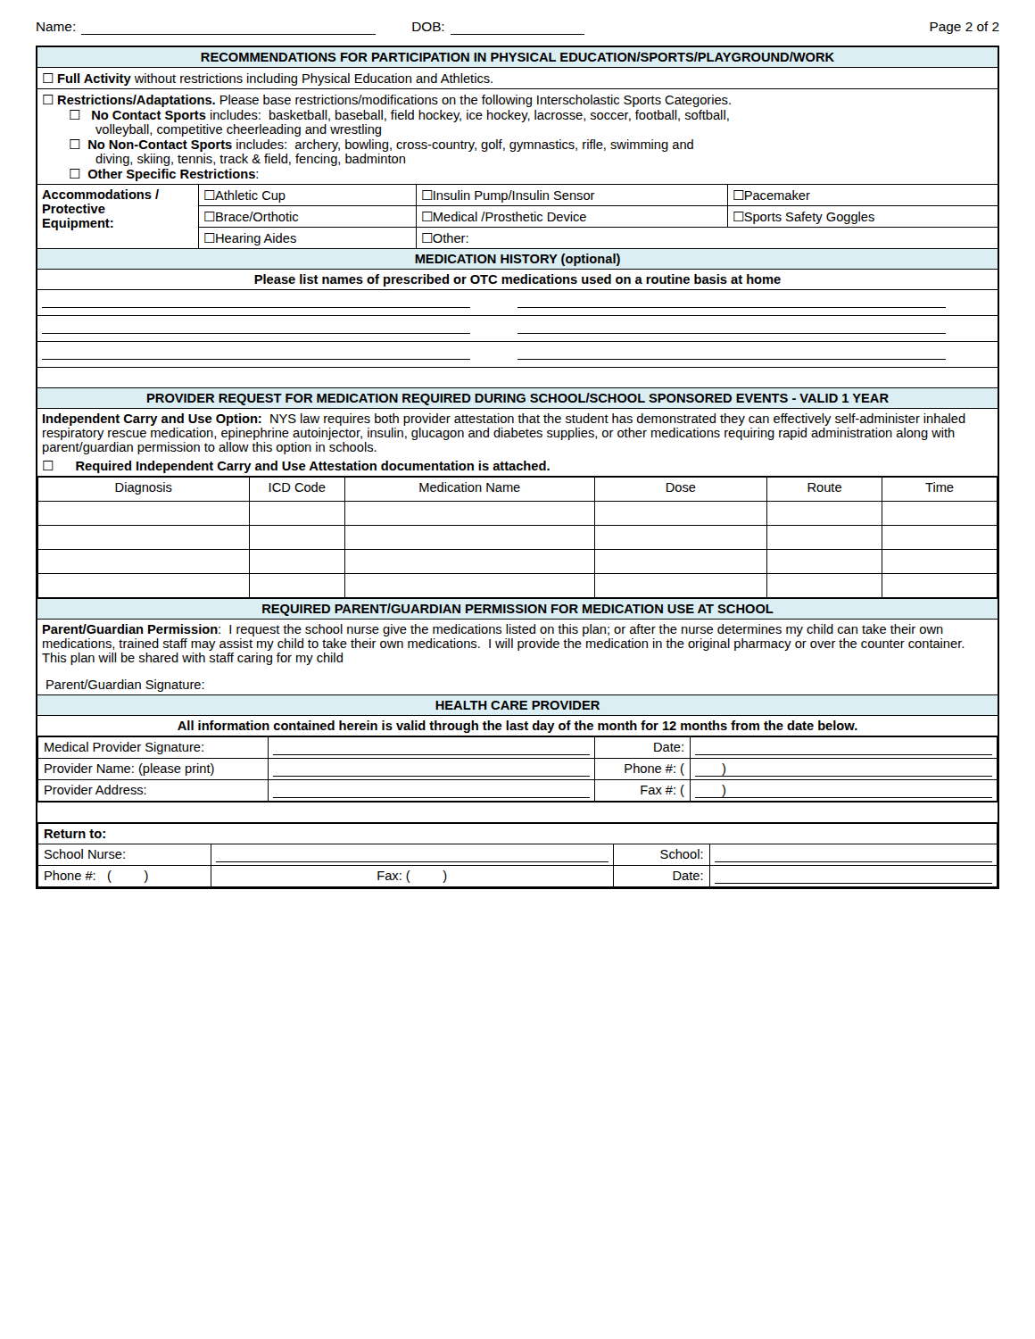Name: DOB: Page 2 of 2
| RECOMMENDATIONS FOR PARTICIPATION IN PHYSICAL EDUCATION/SPORTS/PLAYGROUND/WORK |
| ☐ Full Activity without restrictions including Physical Education and Athletics. |
| ☐ Restrictions/Adaptations. Please base restrictions/modifications on the following Interscholastic Sports Categories. ☐ No Contact Sports includes: basketball, baseball, field hockey, ice hockey, lacrosse, soccer, football, softball, volleyball, competitive cheerleading and wrestling ☐ No Non-Contact Sports includes: archery, bowling, cross-country, golf, gymnastics, rifle, swimming and diving, skiing, tennis, track & field, fencing, badminton ☐ Other Specific Restrictions : |
| Accommodations / Protective Equipment: | ☐ Athletic Cup | ☐ Insulin Pump/Insulin Sensor | ☐ Pacemaker |
| ☐ Brace/Orthotic | ☐ Medical /Prosthetic Device | ☐ Sports Safety Goggles |
| ☐ Hearing Aides | ☐ Other: |
| MEDICATION HISTORY (optional) |
| Please list names of prescribed or OTC medications used on a routine basis at home |
| PROVIDER REQUEST FOR MEDICATION REQUIRED DURING SCHOOL/SCHOOL SPONSORED EVENTS - VALID 1 YEAR |
| Independent Carry and Use Option: NYS law requires both provider attestation that the student has demonstrated they can effectively self-administer inhaled respiratory rescue medication, epinephrine autoinjector, insulin, glucagon and diabetes supplies, or other medications requiring rapid administration along with parent/guardian permission to allow this option in schools. ☐ Required Independent Carry and Use Attestation documentation is attached. |
| / Diagnosis / ICD Code / Medication Name / Dose / Route / Time / / --- / --- / --- / --- / --- / --- / |
| REQUIRED PARENT/GUARDIAN PERMISSION FOR MEDICATION USE AT SCHOOL |
| Parent/Guardian Permission : I request the school nurse give the medications listed on this plan; or after the nurse determines my child can take their own medications, trained staff may assist my child to take their own medications. I will provide the medication in the original pharmacy or over the counter container. This plan will be shared with staff caring for my child Parent/Guardian Signature: |
| HEALTH CARE PROVIDER |
| All information contained herein is valid through the last day of the month for 12 months from the date below. |
| / Medical Provider Signature: / / Date: / / / Provider Name: (please print) / / Phone #: ( / ) / / Provider Address: / / Fax #: ( / ) / |
| / Return to: / / School Nurse: / / School: / / / Phone #: ( ) / Fax: ( ) / Date: / / |